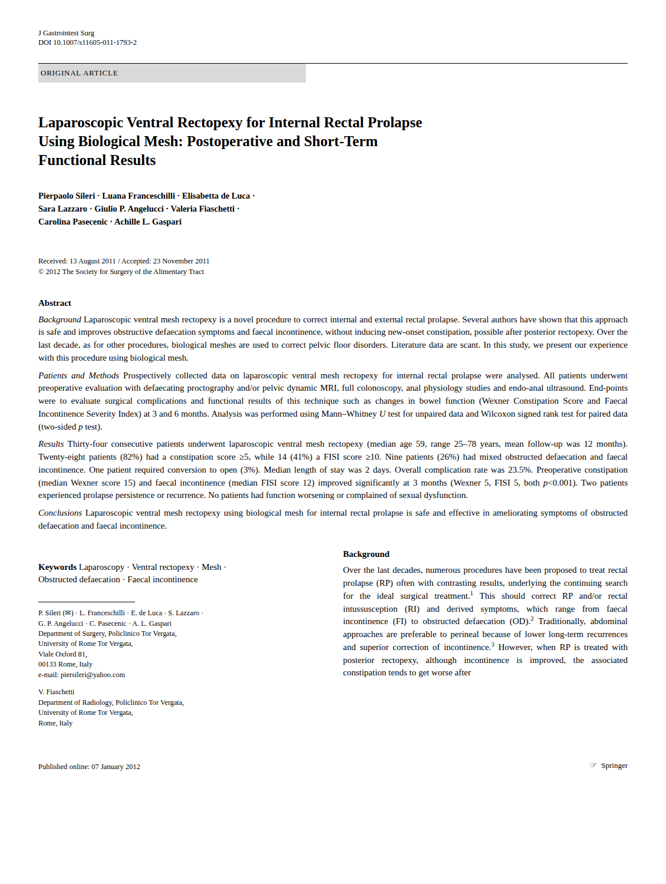J Gastrointest Surg
DOI 10.1007/s11605-011-1793-2
ORIGINAL ARTICLE
Laparoscopic Ventral Rectopexy for Internal Rectal Prolapse
Using Biological Mesh: Postoperative and Short-Term
Functional Results
Pierpaolo Sileri · Luana Franceschilli · Elisabetta de Luca ·
Sara Lazzaro · Giulio P. Angelucci · Valeria Fiaschetti ·
Carolina Pasecenic · Achille L. Gaspari
Received: 13 August 2011 / Accepted: 23 November 2011
© 2012 The Society for Surgery of the Alimentary Tract
Abstract
Background Laparoscopic ventral mesh rectopexy is a novel procedure to correct internal and external rectal prolapse. Several authors have shown that this approach is safe and improves obstructive defaecation symptoms and faecal incontinence, without inducing new-onset constipation, possible after posterior rectopexy. Over the last decade, as for other procedures, biological meshes are used to correct pelvic floor disorders. Literature data are scant. In this study, we present our experience with this procedure using biological mesh.
Patients and Methods Prospectively collected data on laparoscopic ventral mesh rectopexy for internal rectal prolapse were analysed. All patients underwent preoperative evaluation with defaecating proctography and/or pelvic dynamic MRI, full colonoscopy, anal physiology studies and endo-anal ultrasound. End-points were to evaluate surgical complications and functional results of this technique such as changes in bowel function (Wexner Constipation Score and Faecal Incontinence Severity Index) at 3 and 6 months. Analysis was performed using Mann–Whitney U test for unpaired data and Wilcoxon signed rank test for paired data (two-sided p test).
Results Thirty-four consecutive patients underwent laparoscopic ventral mesh rectopexy (median age 59, range 25–78 years, mean follow-up was 12 months). Twenty-eight patients (82%) had a constipation score ≥5, while 14 (41%) a FISI score ≥10. Nine patients (26%) had mixed obstructed defaecation and faecal incontinence. One patient required conversion to open (3%). Median length of stay was 2 days. Overall complication rate was 23.5%. Preoperative constipation (median Wexner score 15) and faecal incontinence (median FISI score 12) improved significantly at 3 months (Wexner 5, FISI 5, both p<0.001). Two patients experienced prolapse persistence or recurrence. No patients had function worsening or complained of sexual dysfunction.
Conclusions Laparoscopic ventral mesh rectopexy using biological mesh for internal rectal prolapse is safe and effective in ameliorating symptoms of obstructed defaecation and faecal incontinence.
Keywords Laparoscopy · Ventral rectopexy · Mesh ·
Obstructed defaecation · Faecal incontinence
P. Sileri (✉) · L. Franceschilli · E. de Luca · S. Lazzaro ·
G. P. Angelucci · C. Pasecenic · A. L. Gaspari
Department of Surgery, Policlinico Tor Vergata,
University of Rome Tor Vergata,
Viale Oxford 81,
00133 Rome, Italy
e-mail: piersileri@yahoo.com
V. Fiaschetti
Department of Radiology, Policlinico Tor Vergata,
University of Rome Tor Vergata,
Rome, Italy
Background
Over the last decades, numerous procedures have been proposed to treat rectal prolapse (RP) often with contrasting results, underlying the continuing search for the ideal surgical treatment.1 This should correct RP and/or rectal intussusception (RI) and derived symptoms, which range from faecal incontinence (FI) to obstructed defaecation (OD).2 Traditionally, abdominal approaches are preferable to perineal because of lower long-term recurrences and superior correction of incontinence.3 However, when RP is treated with posterior rectopexy, although incontinence is improved, the associated constipation tends to get worse after
Published online: 07 January 2012
☞ Springer